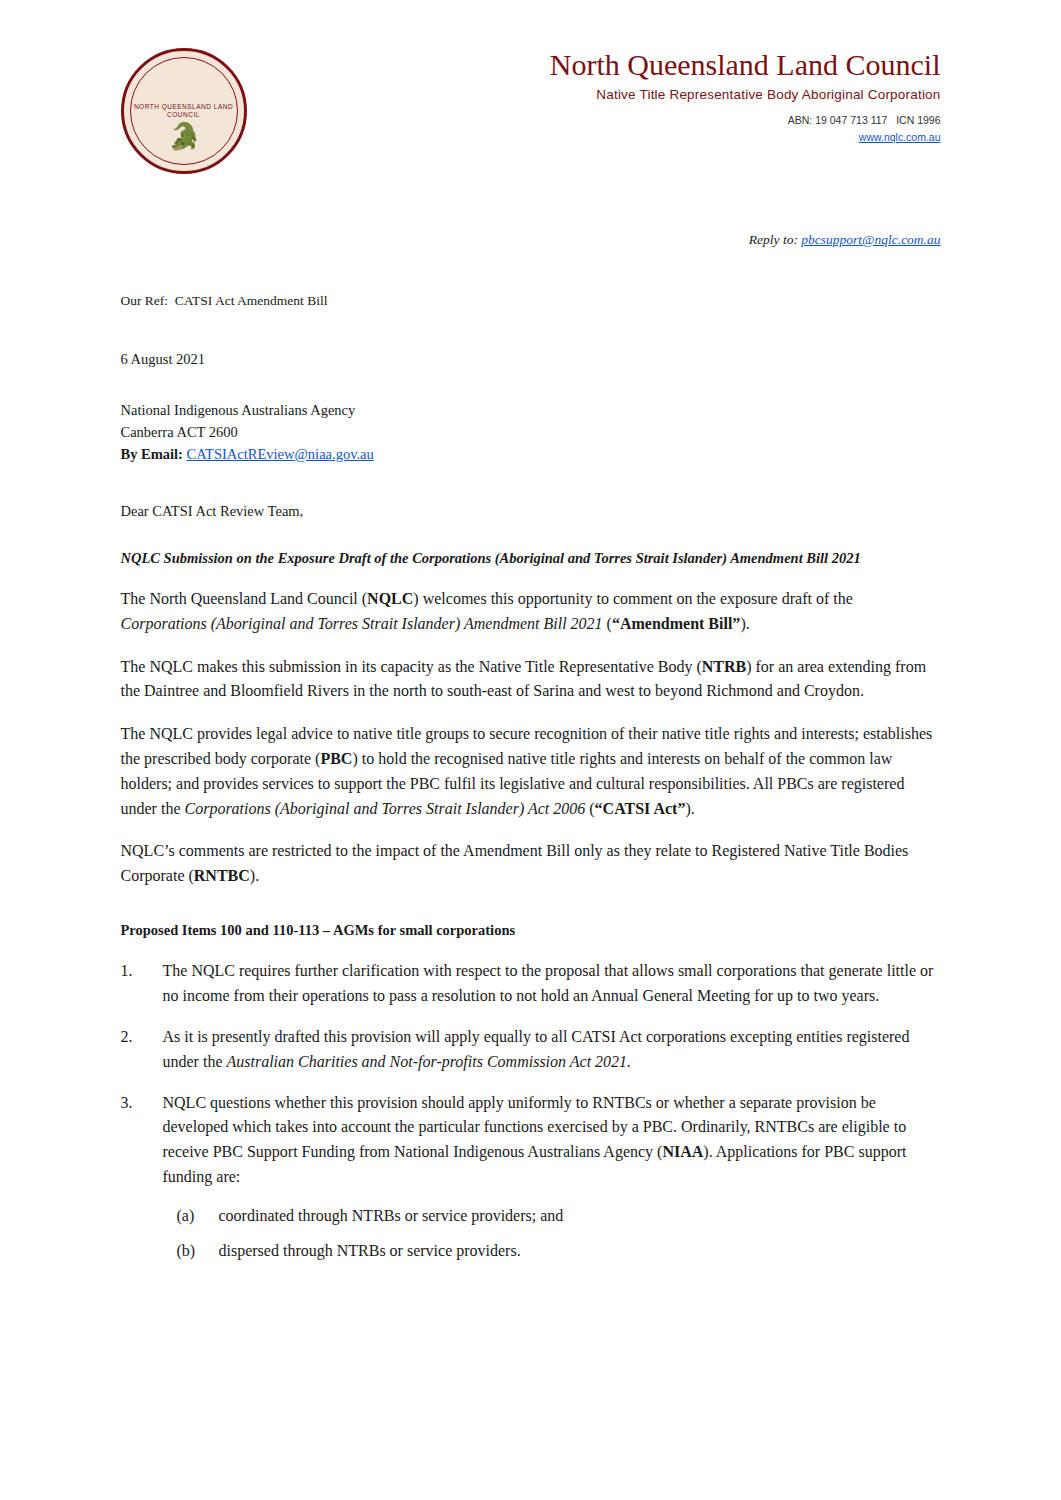North Queensland Land Council
🐊
North Queensland Land Council
Native Title Representative Body Aboriginal Corporation
ABN: 19 047 713 117 ICN 1996
www.nqlc.com.au
Reply to: pbcsupport@nqlc.com.au
Our Ref: CATSI Act Amendment Bill
6 August 2021
National Indigenous Australians Agency
Canberra ACT 2600
By Email: CATSIActREview@niaa.gov.au
Dear CATSI Act Review Team,
NQLC Submission on the Exposure Draft of the Corporations (Aboriginal and Torres Strait Islander) Amendment Bill 2021
The North Queensland Land Council (NQLC) welcomes this opportunity to comment on the exposure draft of the Corporations (Aboriginal and Torres Strait Islander) Amendment Bill 2021 (“Amendment Bill”).
The NQLC makes this submission in its capacity as the Native Title Representative Body (NTRB) for an area extending from the Daintree and Bloomfield Rivers in the north to south-east of Sarina and west to beyond Richmond and Croydon.
The NQLC provides legal advice to native title groups to secure recognition of their native title rights and interests; establishes the prescribed body corporate (PBC) to hold the recognised native title rights and interests on behalf of the common law holders; and provides services to support the PBC fulfil its legislative and cultural responsibilities. All PBCs are registered under the Corporations (Aboriginal and Torres Strait Islander) Act 2006 (“CATSI Act”).
NQLC’s comments are restricted to the impact of the Amendment Bill only as they relate to Registered Native Title Bodies Corporate (RNTBC).
Proposed Items 100 and 110-113 – AGMs for small corporations
The NQLC requires further clarification with respect to the proposal that allows small corporations that generate little or no income from their operations to pass a resolution to not hold an Annual General Meeting for up to two years.
As it is presently drafted this provision will apply equally to all CATSI Act corporations excepting entities registered under the Australian Charities and Not-for-profits Commission Act 2021.
NQLC questions whether this provision should apply uniformly to RNTBCs or whether a separate provision be developed which takes into account the particular functions exercised by a PBC. Ordinarily, RNTBCs are eligible to receive PBC Support Funding from National Indigenous Australians Agency (NIAA). Applications for PBC support funding are:
coordinated through NTRBs or service providers; and
dispersed through NTRBs or service providers.